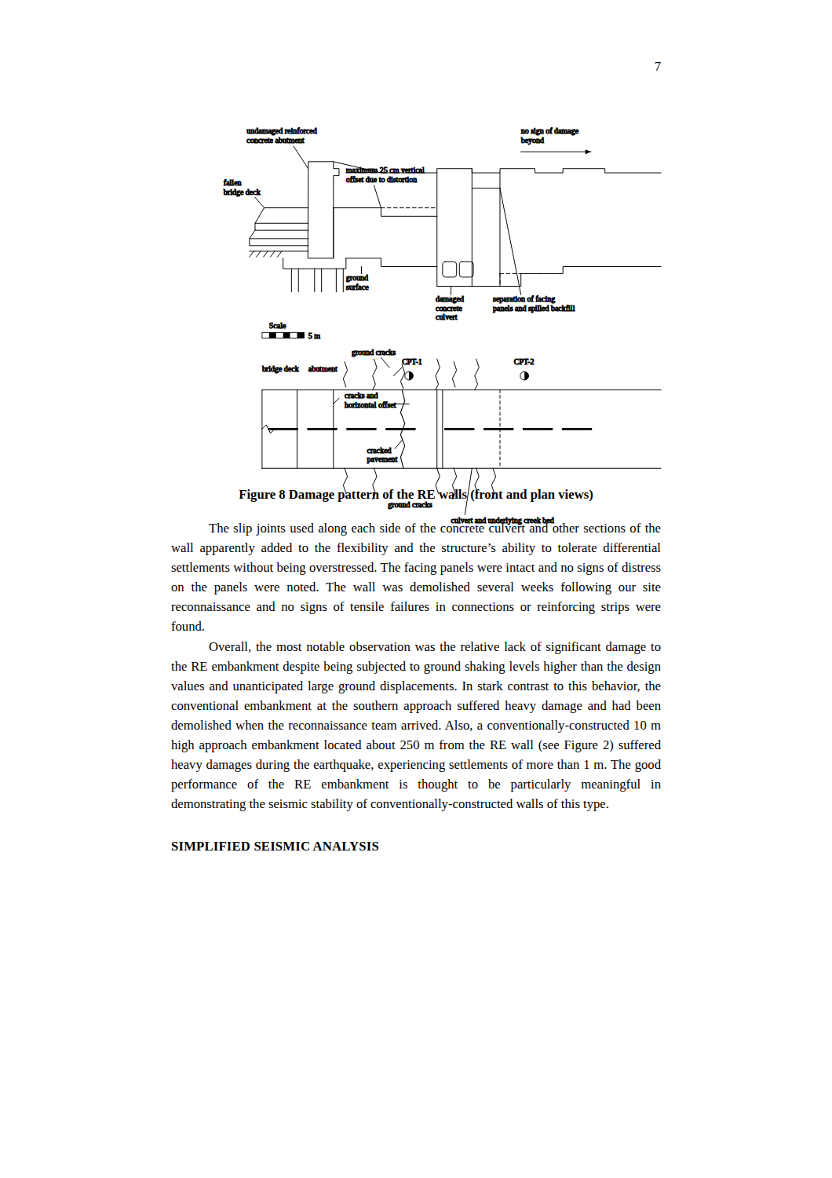7
undamaged reinforced concrete abutment no sign of damage beyond fallen bridge deck maximum 25 cm vertical offset due to distortion ground surface damaged concrete culvert separation of facing panels and spilled backfill Scale 5 m ground cracks CPT-1 CPT-2 bridge deck abutment cracks and horizontal offset cracked pavement ground cracks culvert and underlying creek bed
Figure 8 Damage pattern of the RE walls (front and plan views)
The slip joints used along each side of the concrete culvert and other sections of the wall apparently added to the flexibility and the structure’s ability to tolerate differential settlements without being overstressed. The facing panels were intact and no signs of distress on the panels were noted. The wall was demolished several weeks following our site reconnaissance and no signs of tensile failures in connections or reinforcing strips were found.
Overall, the most notable observation was the relative lack of significant damage to the RE embankment despite being subjected to ground shaking levels higher than the design values and unanticipated large ground displacements. In stark contrast to this behavior, the conventional embankment at the southern approach suffered heavy damage and had been demolished when the reconnaissance team arrived. Also, a conventionally-constructed 10 m high approach embankment located about 250 m from the RE wall (see Figure 2) suffered heavy damages during the earthquake, experiencing settlements of more than 1 m. The good performance of the RE embankment is thought to be particularly meaningful in demonstrating the seismic stability of conventionally-constructed walls of this type.
Simplified Seismic Analysis